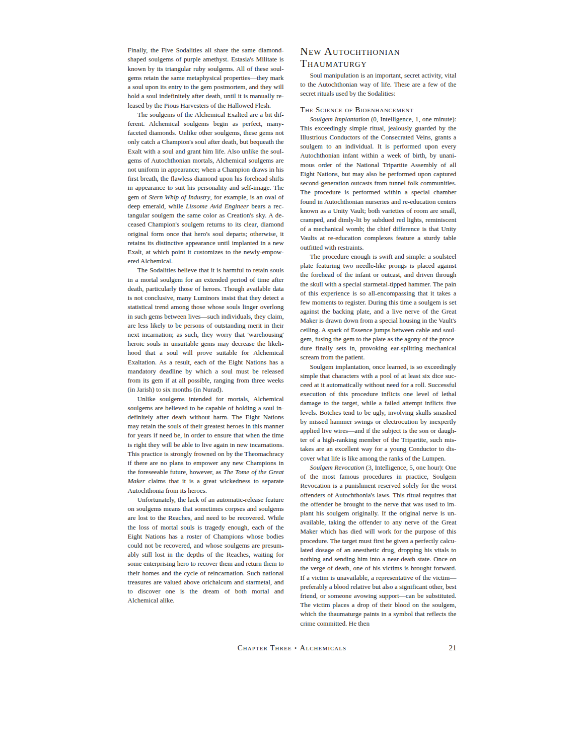Finally, the Five Sodalities all share the same diamond-shaped soulgems of purple amethyst. Estasia's Militate is known by its triangular ruby soulgems. All of these soulgems retain the same metaphysical properties—they mark a soul upon its entry to the gem postmortem, and they will hold a soul indefinitely after death, until it is manually released by the Pious Harvesters of the Hallowed Flesh.
The soulgems of the Alchemical Exalted are a bit different. Alchemical soulgems begin as perfect, many-faceted diamonds. Unlike other soulgems, these gems not only catch a Champion's soul after death, but bequeath the Exalt with a soul and grant him life. Also unlike the soulgems of Autochthonian mortals, Alchemical soulgems are not uniform in appearance; when a Champion draws in his first breath, the flawless diamond upon his forehead shifts in appearance to suit his personality and self-image. The gem of Stern Whip of Industry, for example, is an oval of deep emerald, while Lissome Avid Engineer bears a rectangular soulgem the same color as Creation's sky. A deceased Champion's soulgem returns to its clear, diamond original form once that hero's soul departs; otherwise, it retains its distinctive appearance until implanted in a new Exalt, at which point it customizes to the newly-empowered Alchemical.
The Sodalities believe that it is harmful to retain souls in a mortal soulgem for an extended period of time after death, particularly those of heroes. Though available data is not conclusive, many Luminors insist that they detect a statistical trend among those whose souls linger overlong in such gems between lives—such individuals, they claim, are less likely to be persons of outstanding merit in their next incarnation; as such, they worry that 'warehousing' heroic souls in unsuitable gems may decrease the likelihood that a soul will prove suitable for Alchemical Exaltation. As a result, each of the Eight Nations has a mandatory deadline by which a soul must be released from its gem if at all possible, ranging from three weeks (in Jarish) to six months (in Nurad).
Unlike soulgems intended for mortals, Alchemical soulgems are believed to be capable of holding a soul indefinitely after death without harm. The Eight Nations may retain the souls of their greatest heroes in this manner for years if need be, in order to ensure that when the time is right they will be able to live again in new incarnations. This practice is strongly frowned on by the Theomachracy if there are no plans to empower any new Champions in the foreseeable future, however, as The Tome of the Great Maker claims that it is a great wickedness to separate Autochthonia from its heroes.
Unfortunately, the lack of an automatic-release feature on soulgems means that sometimes corpses and soulgems are lost to the Reaches, and need to be recovered. While the loss of mortal souls is tragedy enough, each of the Eight Nations has a roster of Champions whose bodies could not be recovered, and whose soulgems are presumably still lost in the depths of the Reaches, waiting for some enterprising hero to recover them and return them to their homes and the cycle of reincarnation. Such national treasures are valued above orichalcum and starmetal, and to discover one is the dream of both mortal and Alchemical alike.
New Autochthonian Thaumaturgy
Soul manipulation is an important, secret activity, vital to the Autochthonian way of life. These are a few of the secret rituals used by the Sodalities:
The Science of Bioenhancement
Soulgem Implantation (0, Intelligence, 1, one minute): This exceedingly simple ritual, jealously guarded by the Illustrious Conductors of the Consecrated Veins, grants a soulgem to an individual. It is performed upon every Autochthonian infant within a week of birth, by unanimous order of the National Tripartite Assembly of all Eight Nations, but may also be performed upon captured second-generation outcasts from tunnel folk communities. The procedure is performed within a special chamber found in Autochthonian nurseries and re-education centers known as a Unity Vault; both varieties of room are small, cramped, and dimly-lit by subdued red lights, reminiscent of a mechanical womb; the chief difference is that Unity Vaults at re-education complexes feature a sturdy table outfitted with restraints.
The procedure enough is swift and simple: a soulsteel plate featuring two needle-like prongs is placed against the forehead of the infant or outcast, and driven through the skull with a special starmetal-tipped hammer. The pain of this experience is so all-encompassing that it takes a few moments to register. During this time a soulgem is set against the backing plate, and a live nerve of the Great Maker is drawn down from a special housing in the Vault's ceiling. A spark of Essence jumps between cable and soulgem, fusing the gem to the plate as the agony of the procedure finally sets in, provoking ear-splitting mechanical scream from the patient.
Soulgem implantation, once learned, is so exceedingly simple that characters with a pool of at least six dice succeed at it automatically without need for a roll. Successful execution of this procedure inflicts one level of lethal damage to the target, while a failed attempt inflicts five levels. Botches tend to be ugly, involving skulls smashed by missed hammer swings or electrocution by inexpertly applied live wires—and if the subject is the son or daughter of a high-ranking member of the Tripartite, such mistakes are an excellent way for a young Conductor to discover what life is like among the ranks of the Lumpen.
Soulgem Revocation (3, Intelligence, 5, one hour): One of the most famous procedures in practice, Soulgem Revocation is a punishment reserved solely for the worst offenders of Autochthonia's laws. This ritual requires that the offender be brought to the nerve that was used to implant his soulgem originally. If the original nerve is unavailable, taking the offender to any nerve of the Great Maker which has died will work for the purpose of this procedure. The target must first be given a perfectly calculated dosage of an anesthetic drug, dropping his vitals to nothing and sending him into a near-death state. Once on the verge of death, one of his victims is brought forward. If a victim is unavailable, a representative of the victim—preferably a blood relative but also a significant other, best friend, or someone avowing support—can be substituted. The victim places a drop of their blood on the soulgem, which the thaumaturge paints in a symbol that reflects the crime committed. He then
Chapter Three•Alchemicals 21